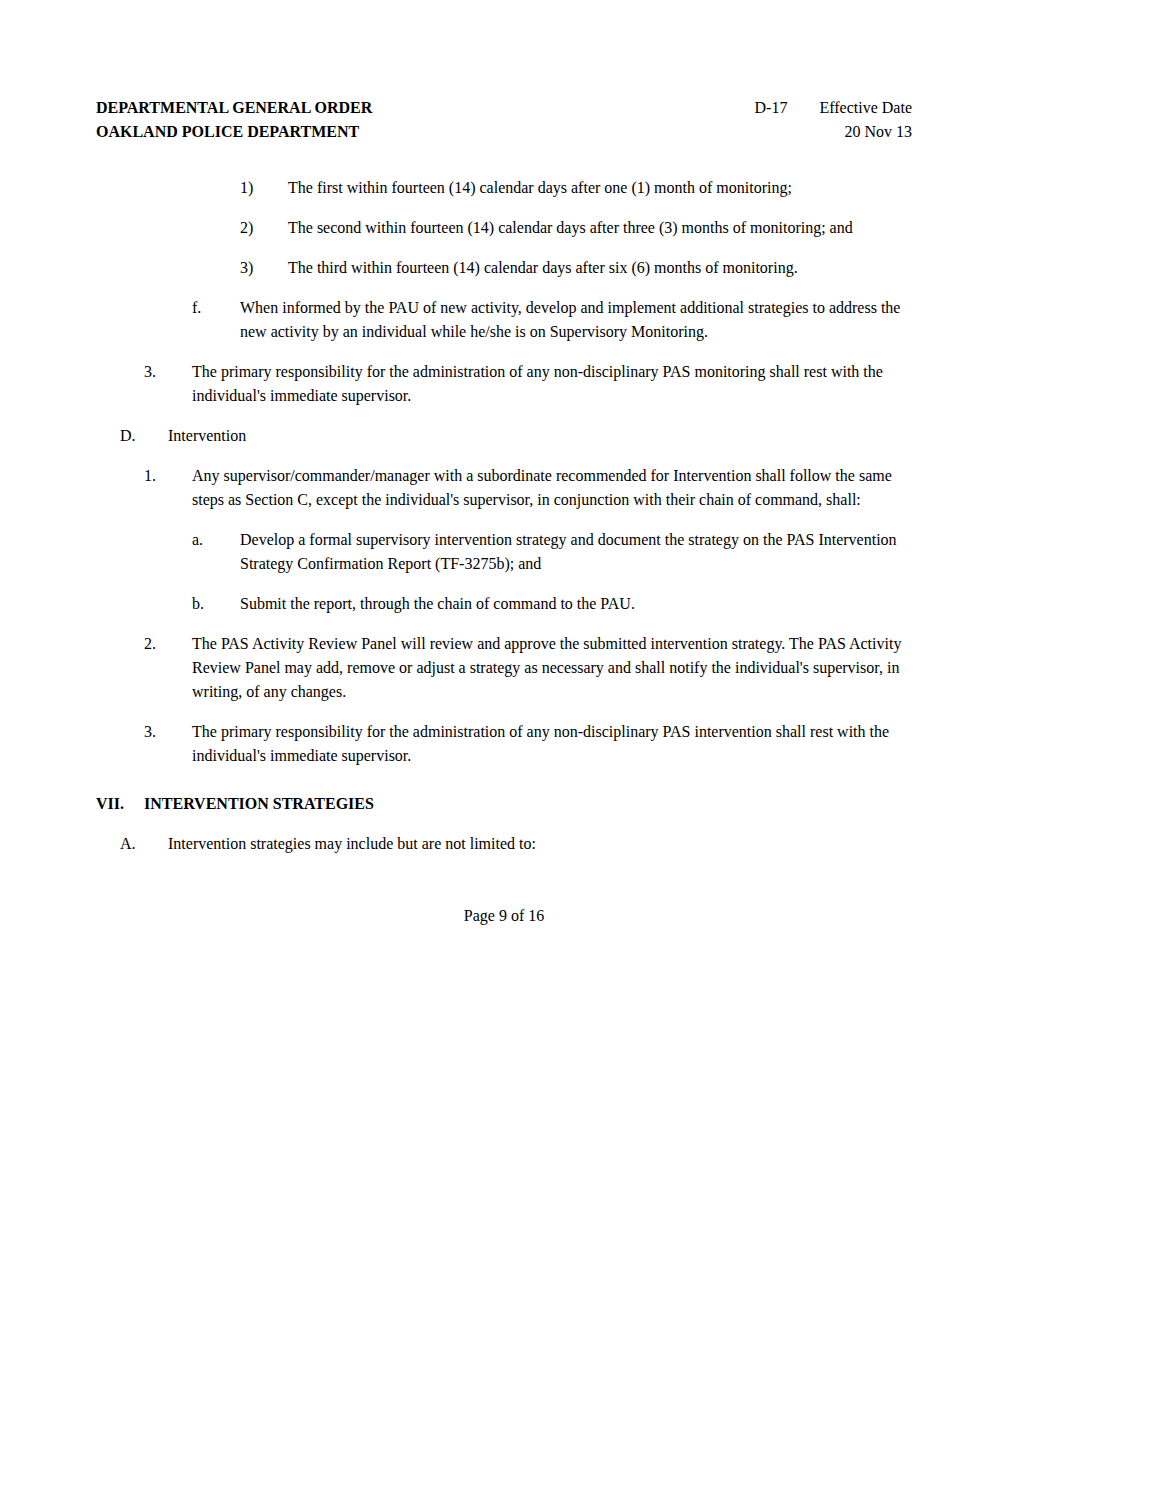DEPARTMENTAL GENERAL ORDER
OAKLAND POLICE DEPARTMENT
D-17 Effective Date
20 Nov 13
1) The first within fourteen (14) calendar days after one (1) month of monitoring;
2) The second within fourteen (14) calendar days after three (3) months of monitoring; and
3) The third within fourteen (14) calendar days after six (6) months of monitoring.
f. When informed by the PAU of new activity, develop and implement additional strategies to address the new activity by an individual while he/she is on Supervisory Monitoring.
3. The primary responsibility for the administration of any non-disciplinary PAS monitoring shall rest with the individual's immediate supervisor.
D. Intervention
1. Any supervisor/commander/manager with a subordinate recommended for Intervention shall follow the same steps as Section C, except the individual's supervisor, in conjunction with their chain of command, shall:
a. Develop a formal supervisory intervention strategy and document the strategy on the PAS Intervention Strategy Confirmation Report (TF-3275b); and
b. Submit the report, through the chain of command to the PAU.
2. The PAS Activity Review Panel will review and approve the submitted intervention strategy. The PAS Activity Review Panel may add, remove or adjust a strategy as necessary and shall notify the individual's supervisor, in writing, of any changes.
3. The primary responsibility for the administration of any non-disciplinary PAS intervention shall rest with the individual's immediate supervisor.
VII. INTERVENTION STRATEGIES
A. Intervention strategies may include but are not limited to:
Page 9 of 16